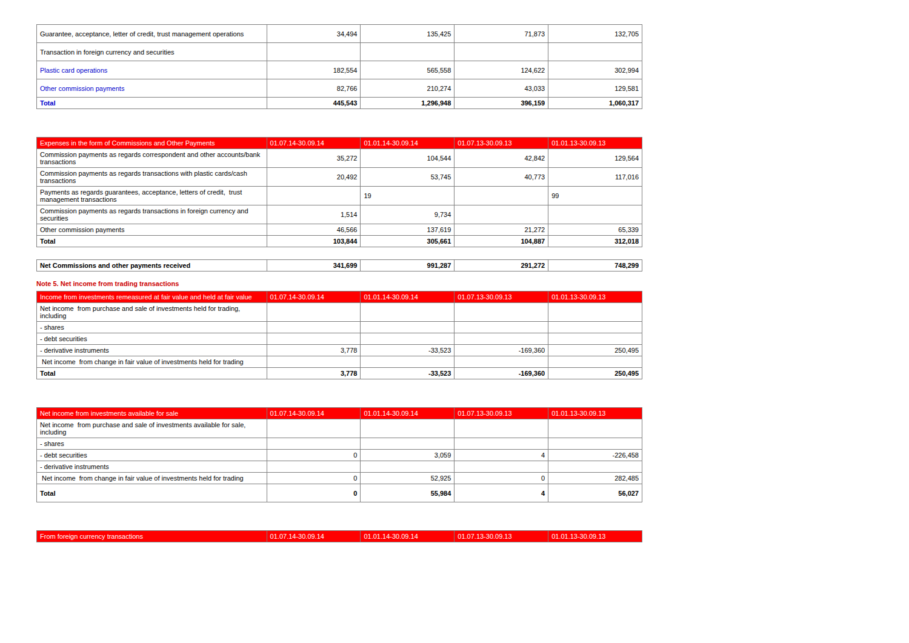| Guarantee, acceptance, letter of credit, trust management operations | 34,494 | 135,425 | 71,873 | 132,705 |
| Transaction in foreign currency and securities | | | | |
| Plastic card operations | 182,554 | 565,558 | 124,622 | 302,994 |
| Other commission payments | 82,766 | 210,274 | 43,033 | 129,581 |
| Total | 445,543 | 1,296,948 | 396,159 | 1,060,317 |
| Expenses in the form of Commissions and Other Payments | 01.07.14-30.09.14 | 01.01.14-30.09.14 | 01.07.13-30.09.13 | 01.01.13-30.09.13 |
| Commission payments as regards correspondent and other accounts/bank transactions | 35,272 | 104,544 | 42,842 | 129,564 |
| Commission payments as regards transactions with plastic cards/cash transactions | 20,492 | 53,745 | 40,773 | 117,016 |
| Payments as regards guarantees, acceptance, letters of credit, trust management transactions | | 19 | | 99 |
| Commission payments as regards transactions in foreign currency and securities | 1,514 | 9,734 | | |
| Other commission payments | 46,566 | 137,619 | 21,272 | 65,339 |
| Total | 103,844 | 305,661 | 104,887 | 312,018 |
| Net Commissions and other payments received | 341,699 | 991,287 | 291,272 | 748,299 |
Note 5. Net income from trading transactions
| Income from investments remeasured at fair value and held at fair value | 01.07.14-30.09.14 | 01.01.14-30.09.14 | 01.07.13-30.09.13 | 01.01.13-30.09.13 |
| Net income from purchase and sale of investments held for trading, including | | | | |
| - shares | | | | |
| - debt securities | | | | |
| - derivative instruments | 3,778 | -33,523 | -169,360 | 250,495 |
| Net income from change in fair value of investments held for trading | | | | |
| Total | 3,778 | -33,523 | -169,360 | 250,495 |
| Net income from investments available for sale | 01.07.14-30.09.14 | 01.01.14-30.09.14 | 01.07.13-30.09.13 | 01.01.13-30.09.13 |
| Net income from purchase and sale of investments available for sale, including | | | | |
| - shares | | | | |
| - debt securities | 0 | 3,059 | 4 | -226,458 |
| - derivative instruments | | | | |
| Net income from change in fair value of investments held for trading | 0 | 52,925 | 0 | 282,485 |
| Total | 0 | 55,984 | 4 | 56,027 |
| From foreign currency transactions | 01.07.14-30.09.14 | 01.01.14-30.09.14 | 01.07.13-30.09.13 | 01.01.13-30.09.13 |